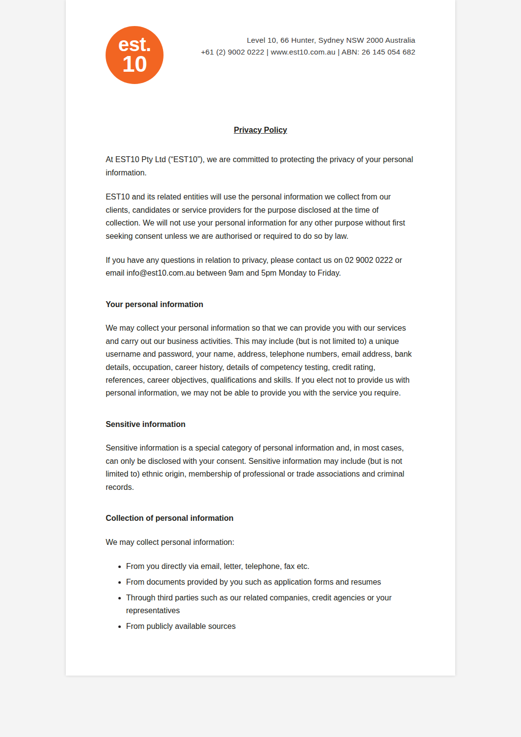est. 10
Level 10, 66 Hunter, Sydney NSW 2000 Australia
+61 (2) 9002 0222 | www.est10.com.au | ABN: 26 145 054 682
Privacy Policy
At EST10 Pty Ltd (“EST10”), we are committed to protecting the privacy of your personal information.
EST10 and its related entities will use the personal information we collect from our clients, candidates or service providers for the purpose disclosed at the time of collection. We will not use your personal information for any other purpose without first seeking consent unless we are authorised or required to do so by law.
If you have any questions in relation to privacy, please contact us on 02 9002 0222 or email info@est10.com.au between 9am and 5pm Monday to Friday.
Your personal information
We may collect your personal information so that we can provide you with our services and carry out our business activities. This may include (but is not limited to) a unique username and password, your name, address, telephone numbers, email address, bank details, occupation, career history, details of competency testing, credit rating, references, career objectives, qualifications and skills. If you elect not to provide us with personal information, we may not be able to provide you with the service you require.
Sensitive information
Sensitive information is a special category of personal information and, in most cases, can only be disclosed with your consent. Sensitive information may include (but is not limited to) ethnic origin, membership of professional or trade associations and criminal records.
Collection of personal information
We may collect personal information:
From you directly via email, letter, telephone, fax etc.
From documents provided by you such as application forms and resumes
Through third parties such as our related companies, credit agencies or your representatives
From publicly available sources